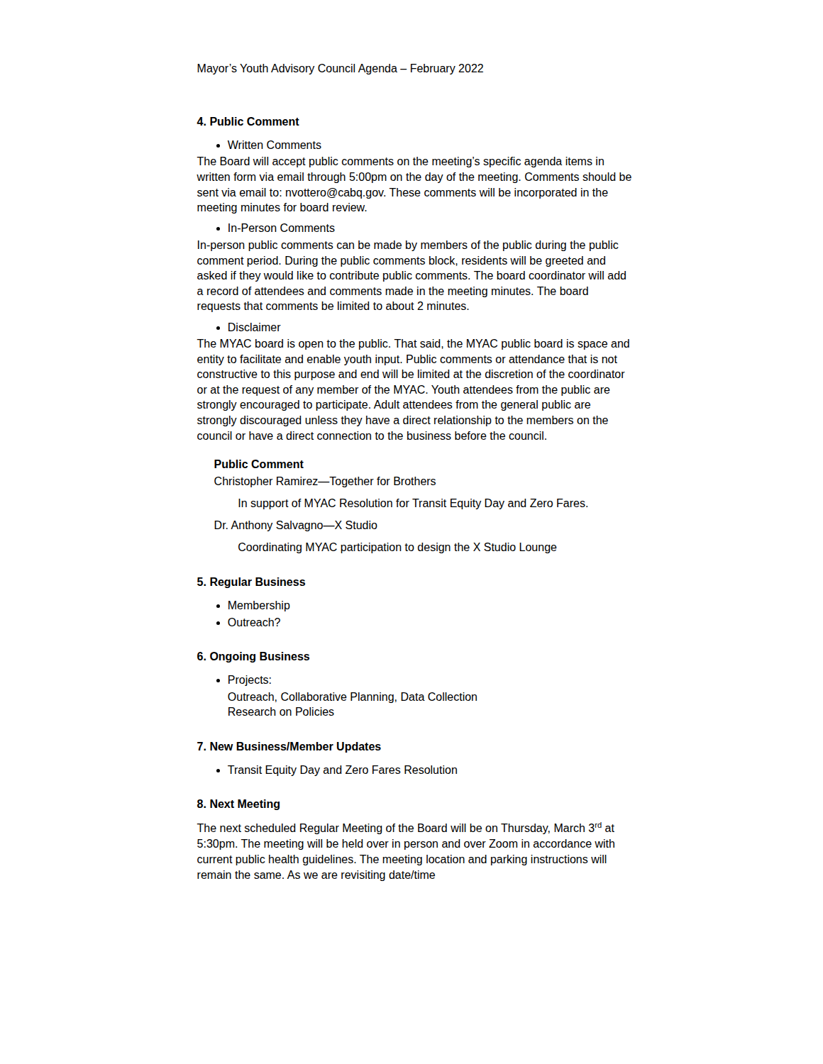Mayor’s Youth Advisory Council Agenda – February 2022
4. Public Comment
Written Comments
The Board will accept public comments on the meeting’s specific agenda items in written form via email through 5:00pm on the day of the meeting. Comments should be sent via email to: nvottero@cabq.gov. These comments will be incorporated in the meeting minutes for board review.
In-Person Comments
In-person public comments can be made by members of the public during the public comment period. During the public comments block, residents will be greeted and asked if they would like to contribute public comments. The board coordinator will add a record of attendees and comments made in the meeting minutes. The board requests that comments be limited to about 2 minutes.
Disclaimer
The MYAC board is open to the public. That said, the MYAC public board is space and entity to facilitate and enable youth input. Public comments or attendance that is not constructive to this purpose and end will be limited at the discretion of the coordinator or at the request of any member of the MYAC. Youth attendees from the public are strongly encouraged to participate. Adult attendees from the general public are strongly discouraged unless they have a direct relationship to the members on the council or have a direct connection to the business before the council.
Public Comment
Christopher Ramirez—Together for Brothers
In support of MYAC Resolution for Transit Equity Day and Zero Fares.
Dr. Anthony Salvagno—X Studio
Coordinating MYAC participation to design the X Studio Lounge
5. Regular Business
Membership
Outreach?
6. Ongoing Business
Projects:
Outreach, Collaborative Planning, Data Collection
Research on Policies
7. New Business/Member Updates
Transit Equity Day and Zero Fares Resolution
8. Next Meeting
The next scheduled Regular Meeting of the Board will be on Thursday, March 3rd at 5:30pm. The meeting will be held over in person and over Zoom in accordance with current public health guidelines. The meeting location and parking instructions will remain the same. As we are revisiting date/time